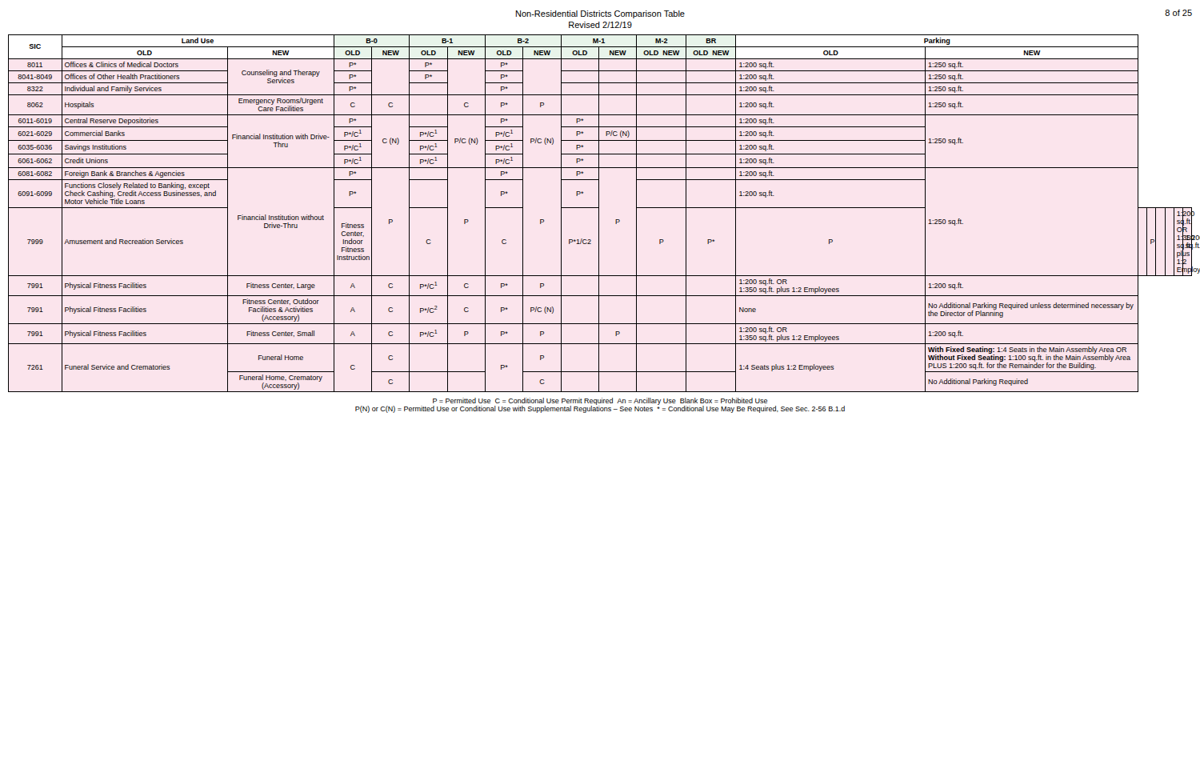8 of 25
Non-Residential Districts Comparison Table
Revised 2/12/19
| SIC | Land Use | B-0 | B-1 | B-2 | M-1 | M-2 | BR | Parking |
| --- | --- | --- | --- | --- | --- | --- | --- | --- |
| OLD | NEW | OLD | NEW | OLD | NEW | OLD | NEW | OLD | NEW | OLD NEW | OLD NEW | OLD | NEW |
| 8011 | Offices & Clinics of Medical Doctors | Counseling and Therapy Services | P* | | P* | | P* | | | | | | 1:200 sq.ft. | 1:250 sq.ft. |
| 8041-8049 | Offices of Other Health Practitioners | P* | P* | P* | | | | | 1:200 sq.ft. | 1:250 sq.ft. |
| 8322 | Individual and Family Services | P* | | P* | | | | | 1:200 sq.ft. | 1:250 sq.ft. |
| 8062 | Hospitals | Emergency Rooms/Urgent Care Facilities | C | C | | C | P* | P | | | | | 1:200 sq.ft. | 1:250 sq.ft. |
| 6011-6019 | Central Reserve Depositories | Financial Institution with Drive-Thru | P* | C (N) | | P/C (N) | P* | P/C (N) | P* | | | | 1:200 sq.ft. | 1:250 sq.ft. |
| 6021-6029 | Commercial Banks | P*/C 1 | P*/C 1 | P*/C 1 | P* | P/C (N) | | | 1:200 sq.ft. |
| 6035-6036 | Savings Institutions | P*/C 1 | P*/C 1 | P*/C 1 | P* | | | | 1:200 sq.ft. |
| 6061-6062 | Credit Unions | P*/C 1 | P*/C 1 | P*/C 1 | P* | | | | 1:200 sq.ft. |
| 6081-6082 | Foreign Bank & Branches & Agencies | Financial Institution without Drive-Thru | P* | P | | P | P* | P | P* | P | | | 1:200 sq.ft. | 1:250 sq.ft. |
| 6091-6099 | Functions Closely Related to Banking, except Check Cashing, Credit Access Businesses, and Motor Vehicle Title Loans | P* | | P* | P* | | | 1:200 sq.ft. |
| 7999 | Amusement and Recreation Services | Fitness Center, Indoor Fitness Instruction | C | C | P*1/C2 | P | P* | P | | P | | | 1:200 sq.ft. OR 1:350 sq.ft. plus 1:2 Employees | 1:200 sq.ft. |
| 7991 | Physical Fitness Facilities | Fitness Center, Large | A | C | P*/C 1 | C | P* | P | | | | | 1:200 sq.ft. OR 1:350 sq.ft. plus 1:2 Employees | 1:200 sq.ft. |
| 7991 | Physical Fitness Facilities | Fitness Center, Outdoor Facilities & Activities (Accessory) | A | C | P*/C 2 | C | P* | P/C (N) | | | | | None | No Additional Parking Required unless determined necessary by the Director of Planning |
| 7991 | Physical Fitness Facilities | Fitness Center, Small | A | C | P*/C 1 | P | P* | P | | P | | | 1:200 sq.ft. OR 1:350 sq.ft. plus 1:2 Employees | 1:200 sq.ft. |
| 7261 | Funeral Service and Crematories | Funeral Home | C | C | | | P* | P | | | | | 1:4 Seats plus 1:2 Employees | With Fixed Seating: 1:4 Seats in the Main Assembly Area OR Without Fixed Seating: 1:100 sq.ft. in the Main Assembly Area PLUS 1:200 sq.ft. for the Remainder for the Building. |
| Funeral Home, Crematory (Accessory) | C | | | C | | | | | No Additional Parking Required |
P = Permitted Use C = Conditional Use Permit Required An = Ancillary Use Blank Box = Prohibited Use
P(N) or C(N) = Permitted Use or Conditional Use with Supplemental Regulations – See Notes * = Conditional Use May Be Required, See Sec. 2-56 B.1.d